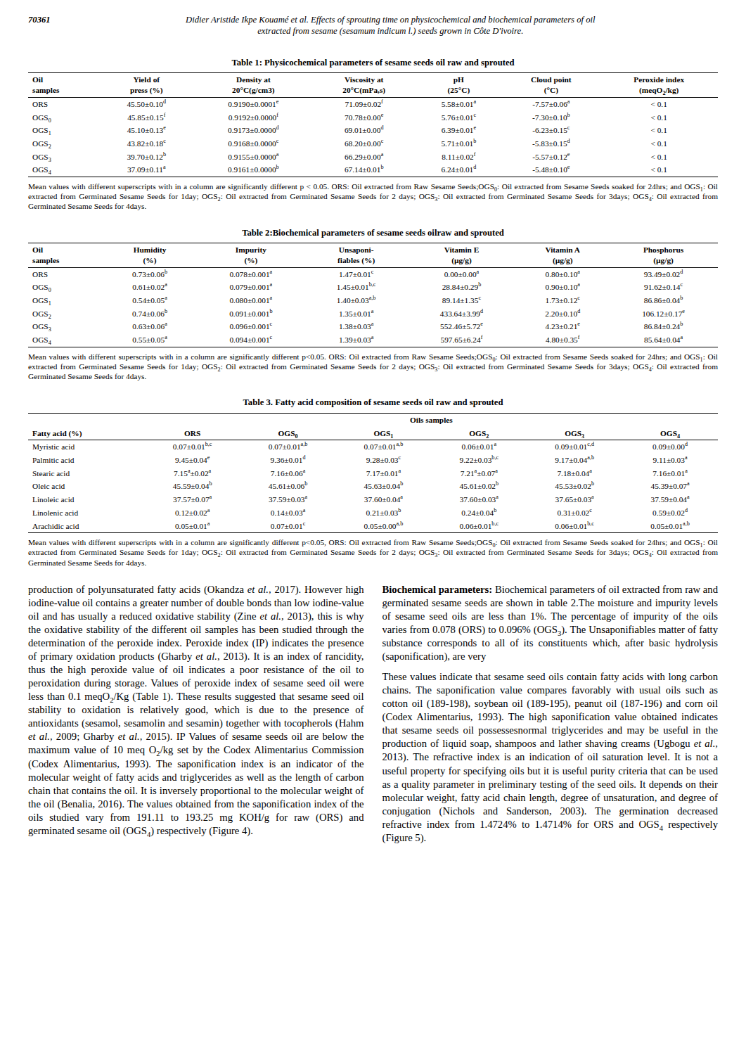70361
Didier Aristide Ikpe Kouamé et al. Effects of sprouting time on physicochemical and biochemical parameters of oil
extracted from sesame (sesamum indicum l.) seeds grown in Côte D'ivoire.
Table 1: Physicochemical parameters of sesame seeds oil raw and sprouted
| Oil samples | Yield of press (%) | Density at 20°C(g/cm3) | Viscosity at 20°C(mPa,s) | pH (25°C) | Cloud point (°C) | Peroxide index (meqO 2 /kg) |
| --- | --- | --- | --- | --- | --- | --- |
| ORS | 45.50±0.10 d | 0.9190±0.0001 e | 71.09±0.02 f | 5.58±0.01 a | -7.57±0.06 a | < 0.1 |
| OGS 0 | 45.85±0.15 f | 0.9192±0.0000 f | 70.78±0.00 e | 5.76±0.01 c | -7.30±0.10 b | < 0.1 |
| OGS 1 | 45.10±0.13 e | 0.9173±0.0000 d | 69.01±0.00 d | 6.39±0.01 e | -6.23±0.15 c | < 0.1 |
| OGS 2 | 43.82±0.18 c | 0.9168±0.0000 c | 68.20±0.00 c | 5.71±0.01 b | -5.83±0.15 d | < 0.1 |
| OGS 3 | 39.70±0.12 b | 0.9155±0.0000 a | 66.29±0.00 a | 8.11±0.02 f | -5.57±0.12 e | < 0.1 |
| OGS 4 | 37.09±0.11 a | 0.9161±0.0000 b | 67.14±0.01 b | 6.24±0.01 d | -5.48±0.10 e | < 0.1 |
Mean values with different superscripts with in a column are significantly different p < 0.05. ORS: Oil extracted from Raw Sesame Seeds;OGS0: Oil extracted from Sesame Seeds soaked for 24hrs; and OGS1: Oil extracted from Germinated Sesame Seeds for 1day; OGS2: Oil extracted from Germinated Sesame Seeds for 2 days; OGS3: Oil extracted from Germinated Sesame Seeds for 3days; OGS4: Oil extracted from Germinated Sesame Seeds for 4days.
Table 2:Biochemical parameters of sesame seeds oilraw and sprouted
| Oil samples | Humidity (%) | Impurity (%) | Unsaponi- fiables (%) | Vitamin E (µg/g) | Vitamin A (µg/g) | Phosphorus (µg/g) |
| --- | --- | --- | --- | --- | --- | --- |
| ORS | 0.73±0.06 b | 0.078±0.001 a | 1.47±0.01 c | 0.00±0.00 a | 0.80±0.10 a | 93.49±0.02 d |
| OGS 0 | 0.61±0.02 a | 0.079±0.001 a | 1.45±0.01 b,c | 28.84±0.29 b | 0.90±0.10 a | 91.62±0.14 c |
| OGS 1 | 0.54±0.05 a | 0.080±0.001 a | 1.40±0.03 a,b | 89.14±1.35 c | 1.73±0.12 c | 86.86±0.04 b |
| OGS 2 | 0.74±0.06 b | 0.091±0.001 b | 1.35±0.01 a | 433.64±3.99 d | 2.20±0.10 d | 106.12±0.17 e |
| OGS 3 | 0.63±0.06 a | 0.096±0.001 c | 1.38±0.03 a | 552.46±5.72 e | 4.23±0.21 e | 86.84±0.24 b |
| OGS 4 | 0.55±0.05 a | 0.094±0.001 c | 1.39±0.03 a | 597.65±6.24 f | 4.80±0.35 f | 85.64±0.04 a |
Mean values with different superscripts with in a column are significantly different p<0.05. ORS: Oil extracted from Raw Sesame Seeds;OGS0: Oil extracted from Sesame Seeds soaked for 24hrs; and OGS1: Oil extracted from Germinated Sesame Seeds for 1day; OGS2: Oil extracted from Germinated Sesame Seeds for 2 days; OGS3: Oil extracted from Germinated Sesame Seeds for 3days; OGS4: Oil extracted from Germinated Sesame Seeds for 4days.
Table 3. Fatty acid composition of sesame seeds oil raw and sprouted
| | Oils samples |
| --- | --- |
| Fatty acid (%) | ORS | OGS 0 | OGS 1 | OGS 2 | OGS 3 | OGS 4 |
| Myristic acid | 0.07±0.01 b,c | 0.07±0.01 a,b | 0.07±0.01 a,b | 0.06±0.01 a | 0.09±0.01 c,d | 0.09±0.00 d |
| Palmitic acid | 9.45±0.04 e | 9.36±0.01 d | 9.28±0.03 c | 9.22±0.03 b,c | 9.17±0.04 a,b | 9.11±0.03 a |
| Stearic acid | 7.15 a ±0.02 a | 7.16±0.06 a | 7.17±0.01 a | 7.21 a ±0.07 a | 7.18±0.04 a | 7.16±0.01 a |
| Oleic acid | 45.59±0.04 b | 45.61±0.06 b | 45.63±0.04 b | 45.61±0.02 b | 45.53±0.02 b | 45.39±0.07 a |
| Linoleic acid | 37.57±0.07 a | 37.59±0.03 a | 37.60±0.04 a | 37.60±0.03 a | 37.65±0.03 a | 37.59±0.04 a |
| Linolenic acid | 0.12±0.02 a | 0.14±0.03 a | 0.21±0.03 b | 0.24±0.04 b | 0.31±0.02 c | 0.59±0.02 d |
| Arachidic acid | 0.05±0.01 a | 0.07±0.01 c | 0.05±0.00 a,b | 0.06±0.01 b,c | 0.06±0.01 b,c | 0.05±0.01 a,b |
Mean values with different superscripts with in a column are significantly different p<0.05, ORS: Oil extracted from Raw Sesame Seeds;OGS0: Oil extracted from Sesame Seeds soaked for 24hrs; and OGS1: Oil extracted from Germinated Sesame Seeds for 1day; OGS2: Oil extracted from Germinated Sesame Seeds for 2 days; OGS3: Oil extracted from Germinated Sesame Seeds for 3days; OGS4: Oil extracted from Germinated Sesame Seeds for 4days.
production of polyunsaturated fatty acids (Okandza et al., 2017). However high iodine-value oil contains a greater number of double bonds than low iodine-value oil and has usually a reduced oxidative stability (Zine et al., 2013), this is why the oxidative stability of the different oil samples has been studied through the determination of the peroxide index. Peroxide index (IP) indicates the presence of primary oxidation products (Gharby et al., 2013). It is an index of rancidity, thus the high peroxide value of oil indicates a poor resistance of the oil to peroxidation during storage. Values of peroxide index of sesame seed oil were less than 0.1 meqO2/Kg (Table 1). These results suggested that sesame seed oil stability to oxidation is relatively good, which is due to the presence of antioxidants (sesamol, sesamolin and sesamin) together with tocopherols (Hahm et al., 2009; Gharby et al., 2015). IP Values of sesame seeds oil are below the maximum value of 10 meq O2/kg set by the Codex Alimentarius Commission (Codex Alimentarius, 1993). The saponification index is an indicator of the molecular weight of fatty acids and triglycerides as well as the length of carbon chain that contains the oil. It is inversely proportional to the molecular weight of the oil (Benalia, 2016). The values obtained from the saponification index of the oils studied vary from 191.11 to 193.25 mg KOH/g for raw (ORS) and germinated sesame oil (OGS4) respectively (Figure 4).
Biochemical parameters: Biochemical parameters of oil extracted from raw and germinated sesame seeds are shown in table 2.The moisture and impurity levels of sesame seed oils are less than 1%. The percentage of impurity of the oils varies from 0.078 (ORS) to 0.096% (OGS3). The Unsaponifiables matter of fatty substance corresponds to all of its constituents which, after basic hydrolysis (saponification), are very
These values indicate that sesame seed oils contain fatty acids with long carbon chains. The saponification value compares favorably with usual oils such as cotton oil (189-198), soybean oil (189-195), peanut oil (187-196) and corn oil (Codex Alimentarius, 1993). The high saponification value obtained indicates that sesame seeds oil possessesnormal triglycerides and may be useful in the production of liquid soap, shampoos and lather shaving creams (Ugbogu et al., 2013). The refractive index is an indication of oil saturation level. It is not a useful property for specifying oils but it is useful purity criteria that can be used as a quality parameter in preliminary testing of the seed oils. It depends on their molecular weight, fatty acid chain length, degree of unsaturation, and degree of conjugation (Nichols and Sanderson, 2003). The germination decreased refractive index from 1.4724% to 1.4714% for ORS and OGS4 respectively (Figure 5).